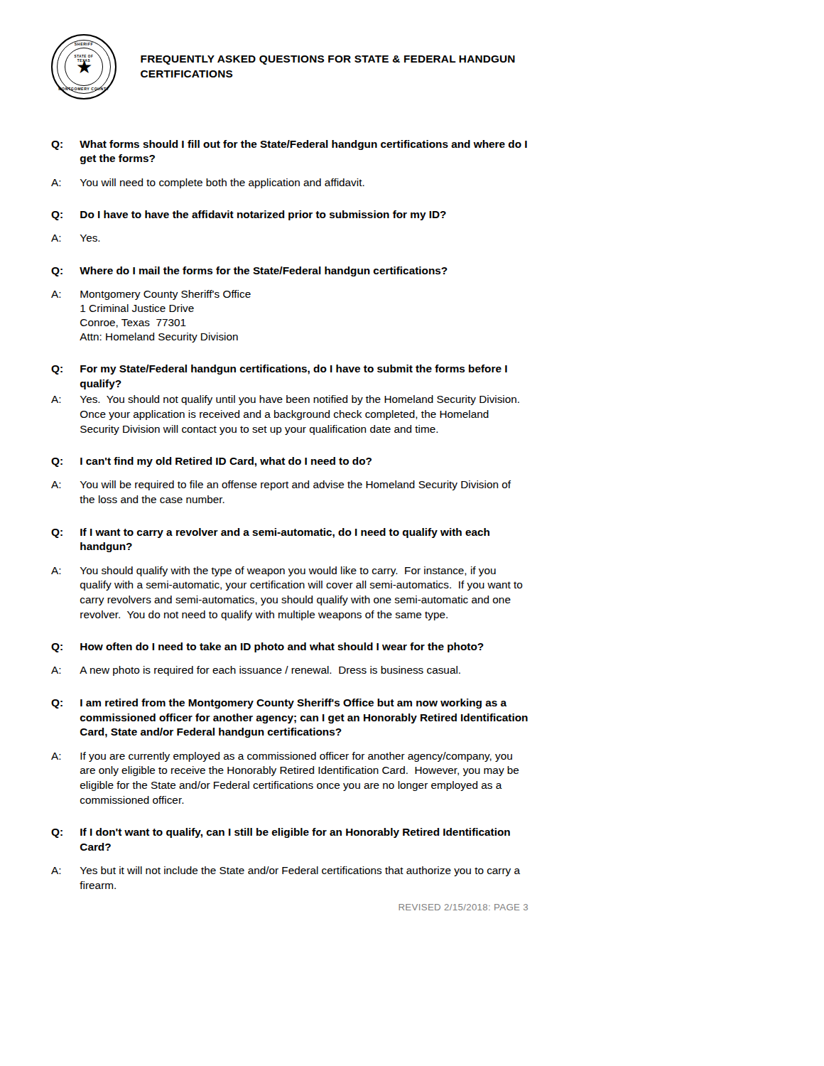Sheriff
State of
Texas
★
Montgomery County
FREQUENTLY ASKED QUESTIONS FOR STATE & FEDERAL HANDGUN CERTIFICATIONS
Q:
What forms should I fill out for the State/Federal handgun certifications and where do I get the forms?
A:
You will need to complete both the application and affidavit.
Q:
Do I have to have the affidavit notarized prior to submission for my ID?
A:
Yes.
Q:
Where do I mail the forms for the State/Federal handgun certifications?
A:
Montgomery County Sheriff's Office
1 Criminal Justice Drive
Conroe, Texas 77301
Attn: Homeland Security Division
Q:
For my State/Federal handgun certifications, do I have to submit the forms before I qualify?
A:
Yes. You should not qualify until you have been notified by the Homeland Security Division. Once your application is received and a background check completed, the Homeland Security Division will contact you to set up your qualification date and time.
Q:
I can't find my old Retired ID Card, what do I need to do?
A:
You will be required to file an offense report and advise the Homeland Security Division of the loss and the case number.
Q:
If I want to carry a revolver and a semi-automatic, do I need to qualify with each handgun?
A:
You should qualify with the type of weapon you would like to carry. For instance, if you qualify with a semi-automatic, your certification will cover all semi-automatics. If you want to carry revolvers and semi-automatics, you should qualify with one semi-automatic and one revolver. You do not need to qualify with multiple weapons of the same type.
Q:
How often do I need to take an ID photo and what should I wear for the photo?
A:
A new photo is required for each issuance / renewal. Dress is business casual.
Q:
I am retired from the Montgomery County Sheriff's Office but am now working as a commissioned officer for another agency; can I get an Honorably Retired Identification Card, State and/or Federal handgun certifications?
A:
If you are currently employed as a commissioned officer for another agency/company, you are only eligible to receive the Honorably Retired Identification Card. However, you may be eligible for the State and/or Federal certifications once you are no longer employed as a commissioned officer.
Q:
If I don't want to qualify, can I still be eligible for an Honorably Retired Identification Card?
A:
Yes but it will not include the State and/or Federal certifications that authorize you to carry a firearm.
REVISED 2/15/2018: PAGE 3